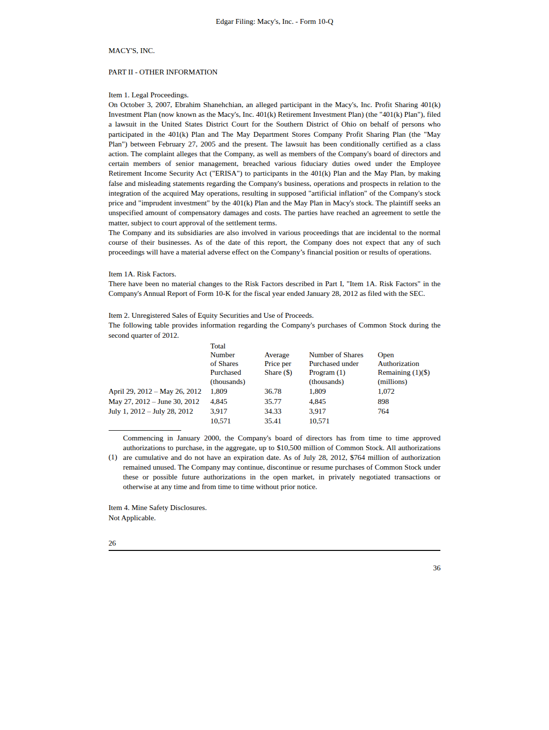Edgar Filing: Macy's, Inc. - Form 10-Q
MACY'S, INC.
PART II - OTHER INFORMATION
Item 1. Legal Proceedings.
On October 3, 2007, Ebrahim Shanehchian, an alleged participant in the Macy's, Inc. Profit Sharing 401(k) Investment Plan (now known as the Macy's, Inc. 401(k) Retirement Investment Plan) (the "401(k) Plan"), filed a lawsuit in the United States District Court for the Southern District of Ohio on behalf of persons who participated in the 401(k) Plan and The May Department Stores Company Profit Sharing Plan (the "May Plan") between February 27, 2005 and the present. The lawsuit has been conditionally certified as a class action. The complaint alleges that the Company, as well as members of the Company's board of directors and certain members of senior management, breached various fiduciary duties owed under the Employee Retirement Income Security Act ("ERISA") to participants in the 401(k) Plan and the May Plan, by making false and misleading statements regarding the Company's business, operations and prospects in relation to the integration of the acquired May operations, resulting in supposed "artificial inflation" of the Company's stock price and "imprudent investment" by the 401(k) Plan and the May Plan in Macy's stock. The plaintiff seeks an unspecified amount of compensatory damages and costs. The parties have reached an agreement to settle the matter, subject to court approval of the settlement terms.
The Company and its subsidiaries are also involved in various proceedings that are incidental to the normal course of their businesses. As of the date of this report, the Company does not expect that any of such proceedings will have a material adverse effect on the Company’s financial position or results of operations.
Item 1A. Risk Factors.
There have been no material changes to the Risk Factors described in Part I, "Item 1A. Risk Factors" in the Company's Annual Report of Form 10-K for the fiscal year ended January 28, 2012 as filed with the SEC.
Item 2. Unregistered Sales of Equity Securities and Use of Proceeds.
The following table provides information regarding the Company's purchases of Common Stock during the second quarter of 2012.
| | Total Number of Shares Purchased | Average Price per Share ($) | Number of Shares Purchased under Program (1) | Open Authorization Remaining (1)($) |
| --- | --- | --- | --- | --- |
| | (thousands) | | (thousands) | (millions) |
| April 29, 2012 – May 26, 2012 | 1,809 | 36.78 | 1,809 | 1,072 |
| May 27, 2012 – June 30, 2012 | 4,845 | 35.77 | 4,845 | 898 |
| July 1, 2012 – July 28, 2012 | 3,917 | 34.33 | 3,917 | 764 |
| | 10,571 | 35.41 | 10,571 | |
(1)
Commencing in January 2000, the Company's board of directors has from time to time approved authorizations to purchase, in the aggregate, up to $10,500 million of Common Stock. All authorizations are cumulative and do not have an expiration date. As of July 28, 2012, $764 million of authorization remained unused. The Company may continue, discontinue or resume purchases of Common Stock under these or possible future authorizations in the open market, in privately negotiated transactions or otherwise at any time and from time to time without prior notice.
Item 4. Mine Safety Disclosures.
Not Applicable.
26
36